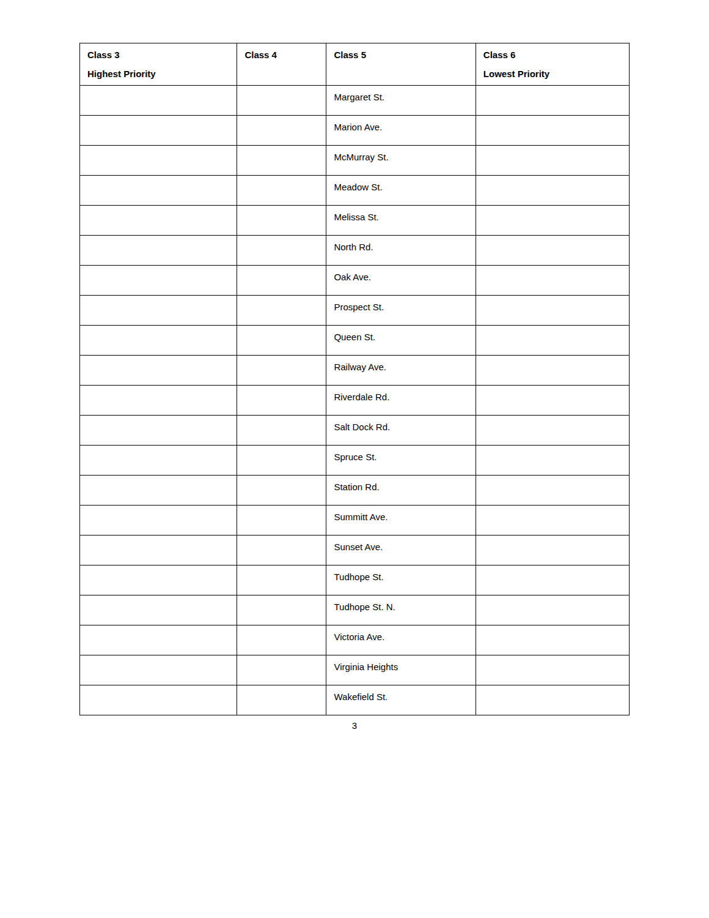| Class 3 Highest Priority | Class 4 | Class 5 | Class 6 Lowest Priority |
| --- | --- | --- | --- |
| | | Margaret St. | |
| | | Marion Ave. | |
| | | McMurray St. | |
| | | Meadow St. | |
| | | Melissa St. | |
| | | North Rd. | |
| | | Oak Ave. | |
| | | Prospect St. | |
| | | Queen St. | |
| | | Railway Ave. | |
| | | Riverdale Rd. | |
| | | Salt Dock Rd. | |
| | | Spruce St. | |
| | | Station Rd. | |
| | | Summitt Ave. | |
| | | Sunset Ave. | |
| | | Tudhope St. | |
| | | Tudhope St. N. | |
| | | Victoria Ave. | |
| | | Virginia Heights | |
| | | Wakefield St. | |
3